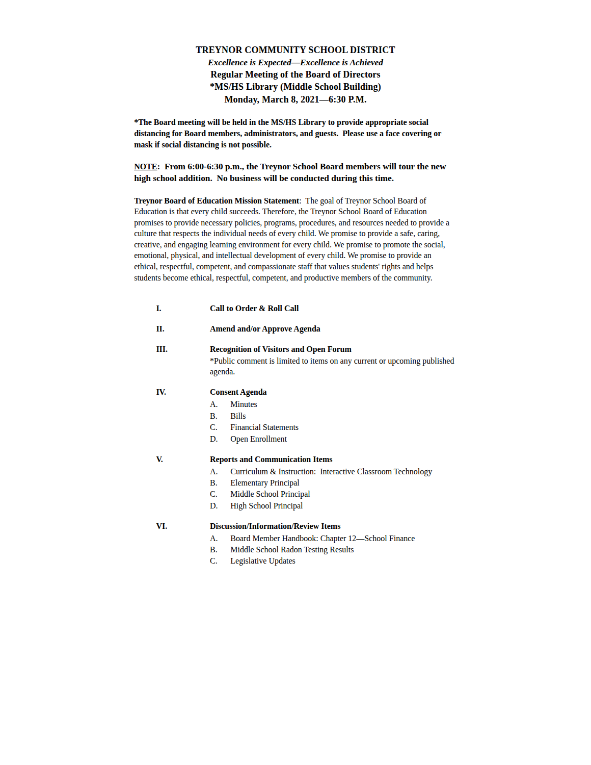TREYNOR COMMUNITY SCHOOL DISTRICT
Excellence is Expected—Excellence is Achieved
Regular Meeting of the Board of Directors
*MS/HS Library (Middle School Building)
Monday, March 8, 2021—6:30 P.M.
*The Board meeting will be held in the MS/HS Library to provide appropriate social distancing for Board members, administrators, and guests. Please use a face covering or mask if social distancing is not possible.
NOTE: From 6:00-6:30 p.m., the Treynor School Board members will tour the new high school addition. No business will be conducted during this time.
Treynor Board of Education Mission Statement: The goal of Treynor School Board of Education is that every child succeeds. Therefore, the Treynor School Board of Education promises to provide necessary policies, programs, procedures, and resources needed to provide a culture that respects the individual needs of every child. We promise to provide a safe, caring, creative, and engaging learning environment for every child. We promise to promote the social, emotional, physical, and intellectual development of every child. We promise to provide an ethical, respectful, competent, and compassionate staff that values students' rights and helps students become ethical, respectful, competent, and productive members of the community.
I. Call to Order & Roll Call
II. Amend and/or Approve Agenda
III. Recognition of Visitors and Open Forum *Public comment is limited to items on any current or upcoming published agenda.
IV. Consent Agenda
A. Minutes
B. Bills
C. Financial Statements
D. Open Enrollment
V. Reports and Communication Items
A. Curriculum & Instruction: Interactive Classroom Technology
B. Elementary Principal
C. Middle School Principal
D. High School Principal
VI. Discussion/Information/Review Items
A. Board Member Handbook: Chapter 12—School Finance
B. Middle School Radon Testing Results
C. Legislative Updates